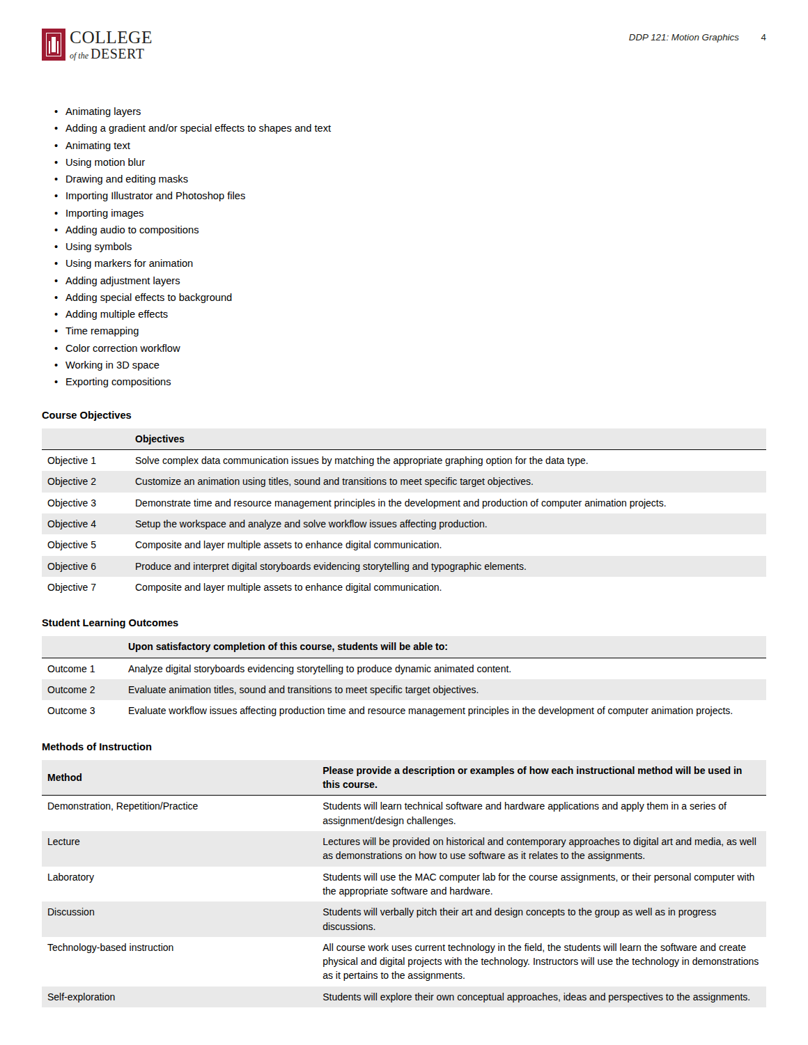COLLEGE
of the DESERT
DDP 121: Motion Graphics 4
Animating layers
Adding a gradient and/or special effects to shapes and text
Animating text
Using motion blur
Drawing and editing masks
Importing Illustrator and Photoshop files
Importing images
Adding audio to compositions
Using symbols
Using markers for animation
Adding adjustment layers
Adding special effects to background
Adding multiple effects
Time remapping
Color correction workflow
Working in 3D space
Exporting compositions
Course Objectives
| | Objectives |
| --- | --- |
| Objective 1 | Solve complex data communication issues by matching the appropriate graphing option for the data type. |
| Objective 2 | Customize an animation using titles, sound and transitions to meet specific target objectives. |
| Objective 3 | Demonstrate time and resource management principles in the development and production of computer animation projects. |
| Objective 4 | Setup the workspace and analyze and solve workflow issues affecting production. |
| Objective 5 | Composite and layer multiple assets to enhance digital communication. |
| Objective 6 | Produce and interpret digital storyboards evidencing storytelling and typographic elements. |
| Objective 7 | Composite and layer multiple assets to enhance digital communication. |
Student Learning Outcomes
| | Upon satisfactory completion of this course, students will be able to: |
| --- | --- |
| Outcome 1 | Analyze digital storyboards evidencing storytelling to produce dynamic animated content. |
| Outcome 2 | Evaluate animation titles, sound and transitions to meet specific target objectives. |
| Outcome 3 | Evaluate workflow issues affecting production time and resource management principles in the development of computer animation projects. |
Methods of Instruction
| Method | Please provide a description or examples of how each instructional method will be used in this course. |
| --- | --- |
| Demonstration, Repetition/Practice | Students will learn technical software and hardware applications and apply them in a series of assignment/design challenges. |
| Lecture | Lectures will be provided on historical and contemporary approaches to digital art and media, as well as demonstrations on how to use software as it relates to the assignments. |
| Laboratory | Students will use the MAC computer lab for the course assignments, or their personal computer with the appropriate software and hardware. |
| Discussion | Students will verbally pitch their art and design concepts to the group as well as in progress discussions. |
| Technology-based instruction | All course work uses current technology in the field, the students will learn the software and create physical and digital projects with the technology. Instructors will use the technology in demonstrations as it pertains to the assignments. |
| Self-exploration | Students will explore their own conceptual approaches, ideas and perspectives to the assignments. |